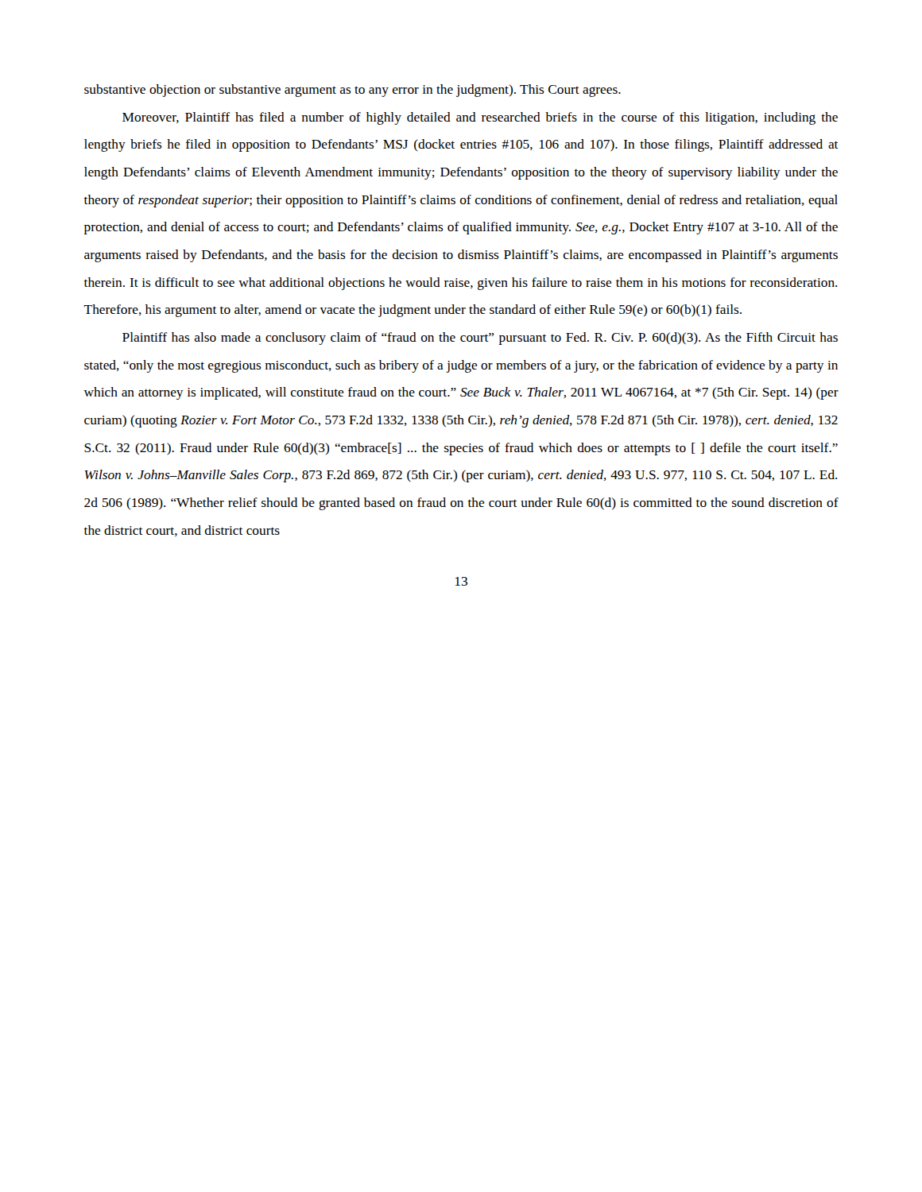substantive objection or substantive argument as to any error in the judgment). This Court agrees.
Moreover, Plaintiff has filed a number of highly detailed and researched briefs in the course of this litigation, including the lengthy briefs he filed in opposition to Defendants’ MSJ (docket entries #105, 106 and 107). In those filings, Plaintiff addressed at length Defendants’ claims of Eleventh Amendment immunity; Defendants’ opposition to the theory of supervisory liability under the theory of respondeat superior; their opposition to Plaintiff’s claims of conditions of confinement, denial of redress and retaliation, equal protection, and denial of access to court; and Defendants’ claims of qualified immunity. See, e.g., Docket Entry #107 at 3-10. All of the arguments raised by Defendants, and the basis for the decision to dismiss Plaintiff’s claims, are encompassed in Plaintiff’s arguments therein. It is difficult to see what additional objections he would raise, given his failure to raise them in his motions for reconsideration. Therefore, his argument to alter, amend or vacate the judgment under the standard of either Rule 59(e) or 60(b)(1) fails.
Plaintiff has also made a conclusory claim of “fraud on the court” pursuant to Fed. R. Civ. P. 60(d)(3). As the Fifth Circuit has stated, “only the most egregious misconduct, such as bribery of a judge or members of a jury, or the fabrication of evidence by a party in which an attorney is implicated, will constitute fraud on the court.” See Buck v. Thaler, 2011 WL 4067164, at *7 (5th Cir. Sept. 14) (per curiam) (quoting Rozier v. Fort Motor Co., 573 F.2d 1332, 1338 (5th Cir.), reh’g denied, 578 F.2d 871 (5th Cir. 1978)), cert. denied, 132 S.Ct. 32 (2011). Fraud under Rule 60(d)(3) “embrace[s] ... the species of fraud which does or attempts to [ ] defile the court itself.” Wilson v. Johns–Manville Sales Corp., 873 F.2d 869, 872 (5th Cir.) (per curiam), cert. denied, 493 U.S. 977, 110 S. Ct. 504, 107 L. Ed. 2d 506 (1989). “Whether relief should be granted based on fraud on the court under Rule 60(d) is committed to the sound discretion of the district court, and district courts
13